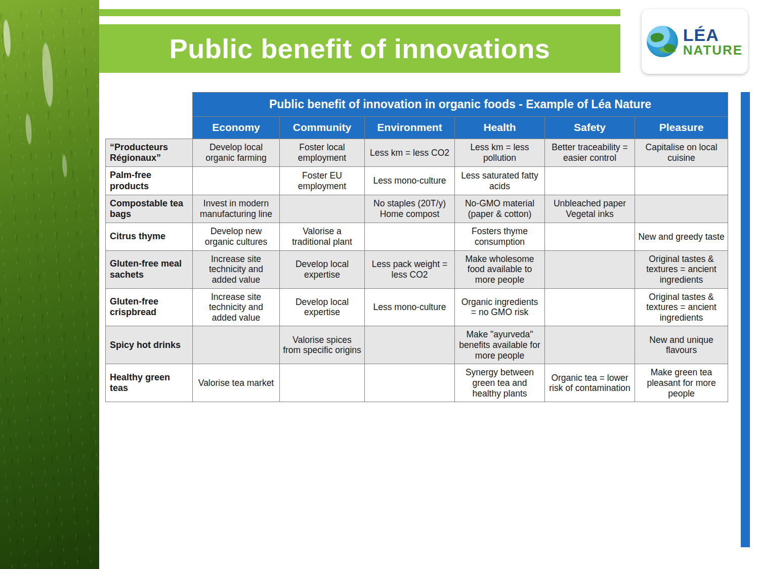Public benefit of innovations
LÉA NATURE
| | Public benefit of innovation in organic foods - Example of Léa Nature |
| --- | --- |
| | Economy | Community | Environment | Health | Safety | Pleasure |
| “Producteurs Régionaux” | Develop local organic farming | Foster local employment | Less km = less CO2 | Less km = less pollution | Better traceability = easier control | Capitalise on local cuisine |
| Palm-free products | | Foster EU employment | Less mono-culture | Less saturated fatty acids | | |
| Compostable tea bags | Invest in modern manufacturing line | | No staples (20T/y) Home compost | No-GMO material (paper & cotton) | Unbleached paper Vegetal inks | |
| Citrus thyme | Develop new organic cultures | Valorise a traditional plant | | Fosters thyme consumption | | New and greedy taste |
| Gluten-free meal sachets | Increase site technicity and added value | Develop local expertise | Less pack weight = less CO2 | Make wholesome food available to more people | | Original tastes & textures = ancient ingredients |
| Gluten-free crispbread | Increase site technicity and added value | Develop local expertise | Less mono-culture | Organic ingredients = no GMO risk | | Original tastes & textures = ancient ingredients |
| Spicy hot drinks | | Valorise spices from specific origins | | Make "ayurveda" benefits available for more people | | New and unique flavours |
| Healthy green teas | Valorise tea market | | | Synergy between green tea and healthy plants | Organic tea = lower risk of contamination | Make green tea pleasant for more people |